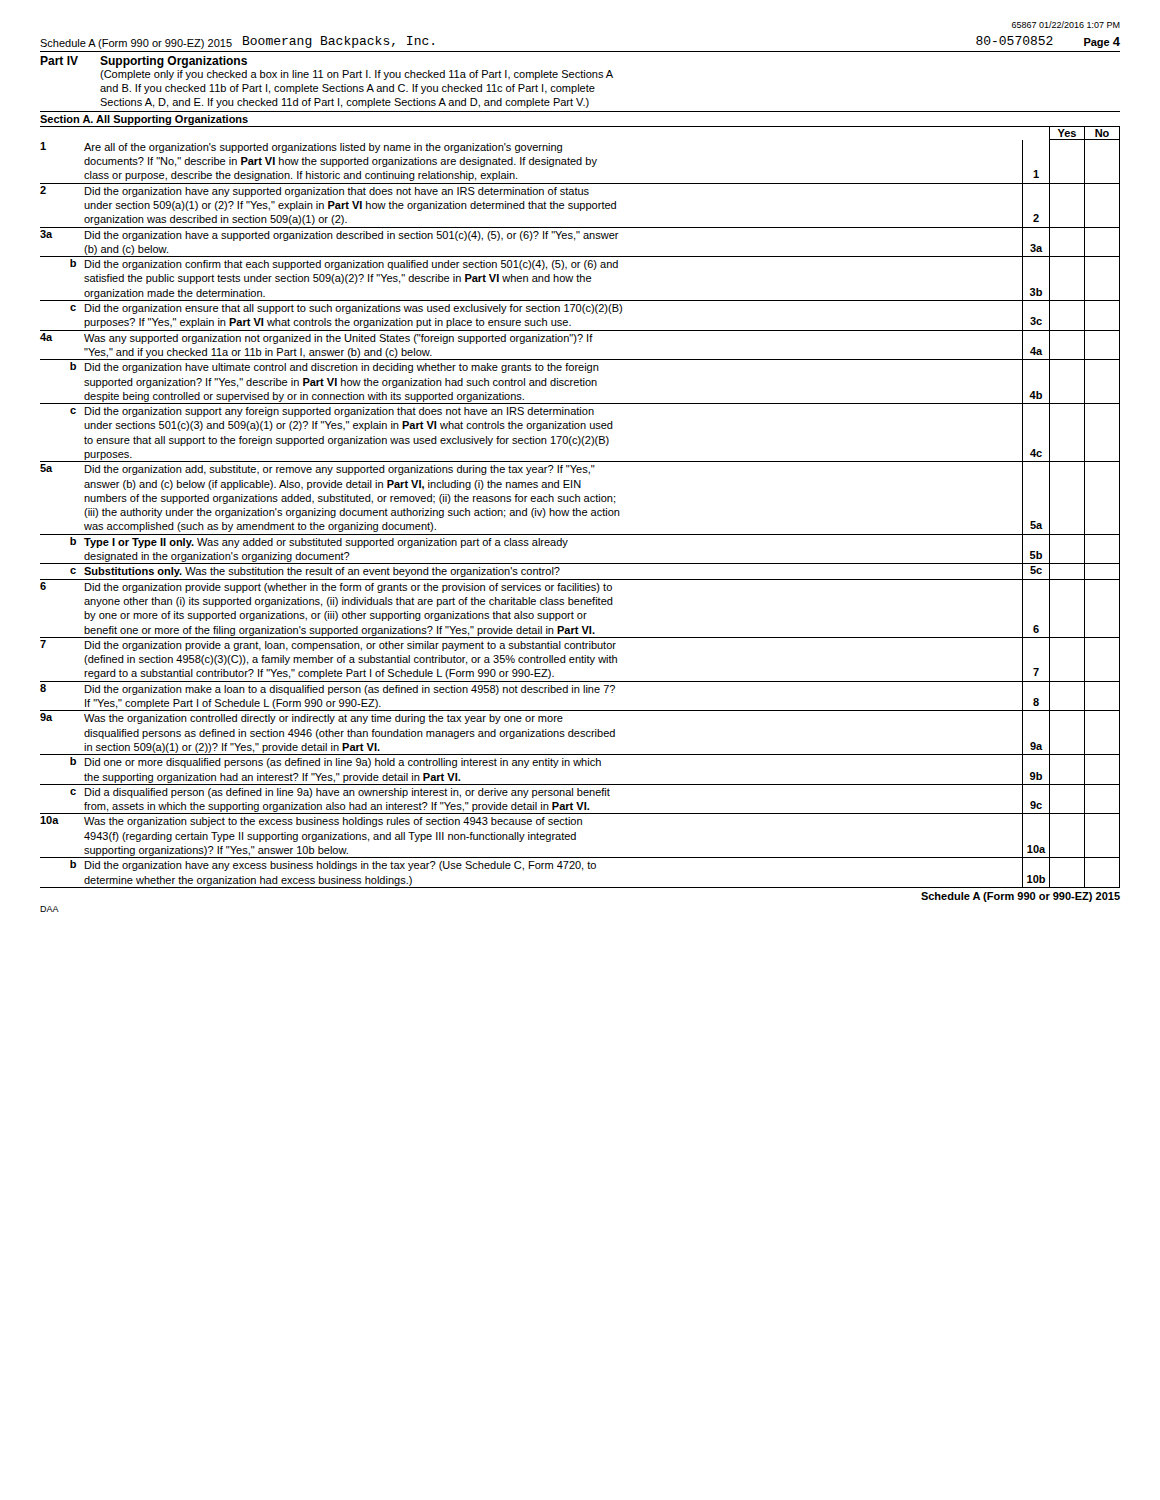65867 01/22/2016 1:07 PM
Schedule A (Form 990 or 990-EZ) 2015
Boomerang Backpacks, Inc.
80-0570852
Page 4
Part IV
Supporting Organizations
(Complete only if you checked a box in line 11 on Part I. If you checked 11a of Part I, complete Sections A
and B. If you checked 11b of Part I, complete Sections A and C. If you checked 11c of Part I, complete
Sections A, D, and E. If you checked 11d of Part I, complete Sections A and D, and complete Part V.)
Section A. All Supporting Organizations
| | | | | Yes | No |
| 1 | | Are all of the organization's supported organizations listed by name in the organization's governing | | | |
| | | documents? If "No," describe in Part VI how the supported organizations are designated. If designated by | | | |
| | | class or purpose, describe the designation. If historic and continuing relationship, explain. | 1 | | |
| 2 | | Did the organization have any supported organization that does not have an IRS determination of status | | | |
| | | under section 509(a)(1) or (2)? If "Yes," explain in Part VI how the organization determined that the supported | | | |
| | | organization was described in section 509(a)(1) or (2). | 2 | | |
| 3a | | Did the organization have a supported organization described in section 501(c)(4), (5), or (6)? If "Yes," answer | | | |
| | | (b) and (c) below. | 3a | | |
| | b | Did the organization confirm that each supported organization qualified under section 501(c)(4), (5), or (6) and | | | |
| | | satisfied the public support tests under section 509(a)(2)? If "Yes," describe in Part VI when and how the | | | |
| | | organization made the determination. | 3b | | |
| | c | Did the organization ensure that all support to such organizations was used exclusively for section 170(c)(2)(B) | | | |
| | | purposes? If "Yes," explain in Part VI what controls the organization put in place to ensure such use. | 3c | | |
| 4a | | Was any supported organization not organized in the United States ("foreign supported organization")? If | | | |
| | | "Yes," and if you checked 11a or 11b in Part I, answer (b) and (c) below. | 4a | | |
| | b | Did the organization have ultimate control and discretion in deciding whether to make grants to the foreign | | | |
| | | supported organization? If "Yes," describe in Part VI how the organization had such control and discretion | | | |
| | | despite being controlled or supervised by or in connection with its supported organizations. | 4b | | |
| | c | Did the organization support any foreign supported organization that does not have an IRS determination | | | |
| | | under sections 501(c)(3) and 509(a)(1) or (2)? If "Yes," explain in Part VI what controls the organization used | | | |
| | | to ensure that all support to the foreign supported organization was used exclusively for section 170(c)(2)(B) | | | |
| | | purposes. | 4c | | |
| 5a | | Did the organization add, substitute, or remove any supported organizations during the tax year? If "Yes," | | | |
| | | answer (b) and (c) below (if applicable). Also, provide detail in Part VI, including (i) the names and EIN | | | |
| | | numbers of the supported organizations added, substituted, or removed; (ii) the reasons for each such action; | | | |
| | | (iii) the authority under the organization's organizing document authorizing such action; and (iv) how the action | | | |
| | | was accomplished (such as by amendment to the organizing document). | 5a | | |
| | b | Type I or Type II only. Was any added or substituted supported organization part of a class already | | | |
| | | designated in the organization's organizing document? | 5b | | |
| | c | Substitutions only. Was the substitution the result of an event beyond the organization's control? | 5c | | |
| 6 | | Did the organization provide support (whether in the form of grants or the provision of services or facilities) to | | | |
| | | anyone other than (i) its supported organizations, (ii) individuals that are part of the charitable class benefited | | | |
| | | by one or more of its supported organizations, or (iii) other supporting organizations that also support or | | | |
| | | benefit one or more of the filing organization's supported organizations? If "Yes," provide detail in Part VI. | 6 | | |
| 7 | | Did the organization provide a grant, loan, compensation, or other similar payment to a substantial contributor | | | |
| | | (defined in section 4958(c)(3)(C)), a family member of a substantial contributor, or a 35% controlled entity with | | | |
| | | regard to a substantial contributor? If "Yes," complete Part I of Schedule L (Form 990 or 990-EZ). | 7 | | |
| 8 | | Did the organization make a loan to a disqualified person (as defined in section 4958) not described in line 7? | | | |
| | | If "Yes," complete Part I of Schedule L (Form 990 or 990-EZ). | 8 | | |
| 9a | | Was the organization controlled directly or indirectly at any time during the tax year by one or more | | | |
| | | disqualified persons as defined in section 4946 (other than foundation managers and organizations described | | | |
| | | in section 509(a)(1) or (2))? If "Yes," provide detail in Part VI. | 9a | | |
| | b | Did one or more disqualified persons (as defined in line 9a) hold a controlling interest in any entity in which | | | |
| | | the supporting organization had an interest? If "Yes," provide detail in Part VI. | 9b | | |
| | c | Did a disqualified person (as defined in line 9a) have an ownership interest in, or derive any personal benefit | | | |
| | | from, assets in which the supporting organization also had an interest? If "Yes," provide detail in Part VI. | 9c | | |
| 10a | | Was the organization subject to the excess business holdings rules of section 4943 because of section | | | |
| | | 4943(f) (regarding certain Type II supporting organizations, and all Type III non-functionally integrated | | | |
| | | supporting organizations)? If "Yes," answer 10b below. | 10a | | |
| | b | Did the organization have any excess business holdings in the tax year? (Use Schedule C, Form 4720, to | | | |
| | | determine whether the organization had excess business holdings.) | 10b | | |
Schedule A (Form 990 or 990-EZ) 2015
DAA